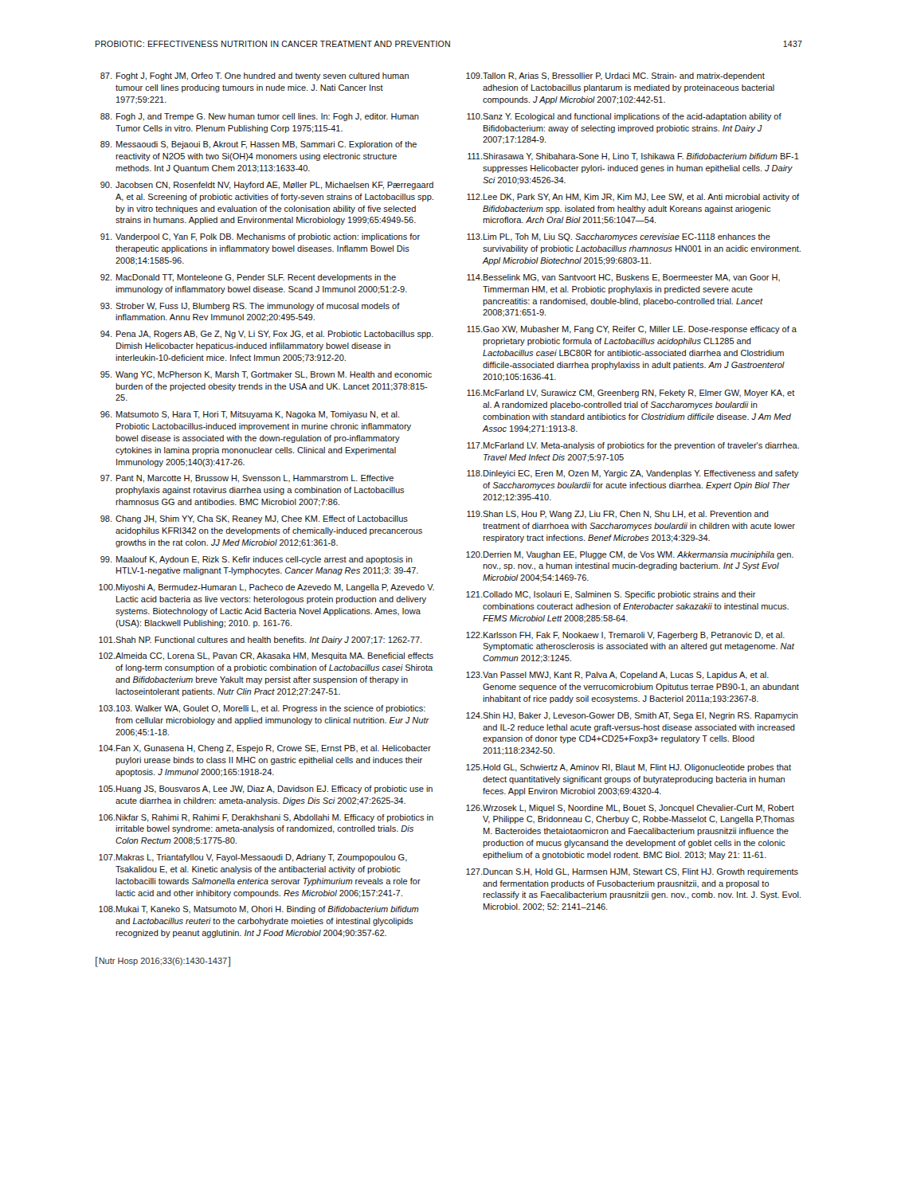Probiotic: effectiveness nutrition in cancer treatment and prevention
1437
Foght J, Foght JM, Orfeo T. One hundred and twenty seven cultured human tumour cell lines producing tumours in nude mice. J. Nati Cancer Inst 1977;59:221.
Fogh J, and Trempe G. New human tumor cell lines. In: Fogh J, editor. Human Tumor Cells in vitro. Plenum Publishing Corp 1975;115-41.
Messaoudi S, Bejaoui B, Akrout F, Hassen MB, Sammari C. Exploration of the reactivity of N2O5 with two Si(OH)4 monomers using electronic structure methods. Int J Quantum Chem 2013;113:1633-40.
Jacobsen CN, Rosenfeldt NV, Hayford AE, Møller PL, Michaelsen KF, Pærregaard A, et al. Screening of probiotic activities of forty-seven strains of Lactobacillus spp. by in vitro techniques and evaluation of the colonisation ability of five selected strains in humans. Applied and Environmental Microbiology 1999;65:4949-56.
Vanderpool C, Yan F, Polk DB. Mechanisms of probiotic action: implications for therapeutic applications in inflammatory bowel diseases. Inflamm Bowel Dis 2008;14:1585-96.
MacDonald TT, Monteleone G, Pender SLF. Recent developments in the immunology of inflammatory bowel disease. Scand J Immunol 2000;51:2-9.
Strober W, Fuss IJ, Blumberg RS. The immunology of mucosal models of inflammation. Annu Rev Immunol 2002;20:495-549.
Pena JA, Rogers AB, Ge Z, Ng V, Li SY, Fox JG, et al. Probiotic Lactobacillus spp. Dimish Helicobacter hepaticus-induced inflilammatory bowel disease in interleukin-10-deficient mice. Infect Immun 2005;73:912-20.
Wang YC, McPherson K, Marsh T, Gortmaker SL, Brown M. Health and economic burden of the projected obesity trends in the USA and UK. Lancet 2011;378:815-25.
Matsumoto S, Hara T, Hori T, Mitsuyama K, Nagoka M, Tomiyasu N, et al. Probiotic Lactobacillus-induced improvement in murine chronic inflammatory bowel disease is associated with the down-regulation of pro-inflammatory cytokines in lamina propria mononuclear cells. Clinical and Experimental Immunology 2005;140(3):417-26.
Pant N, Marcotte H, Brussow H, Svensson L, Hammarstrom L. Effective prophylaxis against rotavirus diarrhea using a combination of Lactobacillus rhamnosus GG and antibodies. BMC Microbiol 2007;7:86.
Chang JH, Shim YY, Cha SK, Reaney MJ, Chee KM. Effect of Lactobacillus acidophilus KFRI342 on the developments of chemically-induced precancerous growths in the rat colon. JJ Med Microbiol 2012;61:361-8.
Maalouf K, Aydoun E, Rizk S. Kefir induces cell-cycle arrest and apoptosis in HTLV-1-negative malignant T-lymphocytes. Cancer Manag Res 2011;3: 39-47.
Miyoshi A, Bermudez-Humaran L, Pacheco de Azevedo M, Langella P, Azevedo V. Lactic acid bacteria as live vectors: heterologous protein production and delivery systems. Biotechnology of Lactic Acid Bacteria Novel Applications. Ames, Iowa (USA): Blackwell Publishing; 2010. p. 161-76.
Shah NP. Functional cultures and health benefits. Int Dairy J 2007;17: 1262-77.
Almeida CC, Lorena SL, Pavan CR, Akasaka HM, Mesquita MA. Beneficial effects of long-term consumption of a probiotic combination of Lactobacillus casei Shirota and Bifidobacterium breve Yakult may persist after suspension of therapy in lactoseintolerant patients. Nutr Clin Pract 2012;27:247-51.
103. Walker WA, Goulet O, Morelli L, et al. Progress in the science of probiotics: from cellular microbiology and applied immunology to clinical nutrition. Eur J Nutr 2006;45:1-18.
Fan X, Gunasena H, Cheng Z, Espejo R, Crowe SE, Ernst PB, et al. Helicobacter puylori urease binds to class II MHC on gastric epithelial cells and induces their apoptosis. J Immunol 2000;165:1918-24.
Huang JS, Bousvaros A, Lee JW, Diaz A, Davidson EJ. Efficacy of probiotic use in acute diarrhea in children: ameta-analysis. Diges Dis Sci 2002;47:2625-34.
Nikfar S, Rahimi R, Rahimi F, Derakhshani S, Abdollahi M. Efficacy of probiotics in irritable bowel syndrome: ameta-analysis of randomized, controlled trials. Dis Colon Rectum 2008;5:1775-80.
Makras L, Triantafyllou V, Fayol-Messaoudi D, Adriany T, Zoumpopoulou G, Tsakalidou E, et al. Kinetic analysis of the antibacterial activity of probiotic lactobacilli towards Salmonella enterica serovar Typhimurium reveals a role for lactic acid and other inhibitory compounds. Res Microbiol 2006;157:241-7.
Mukai T, Kaneko S, Matsumoto M, Ohori H. Binding of Bifidobacterium bifidum and Lactobacillus reuteri to the carbohydrate moieties of intestinal glycolipids recognized by peanut agglutinin. Int J Food Microbiol 2004;90:357-62.
Tallon R, Arias S, Bressollier P, Urdaci MC. Strain- and matrix-dependent adhesion of Lactobacillus plantarum is mediated by proteinaceous bacterial compounds. J Appl Microbiol 2007;102:442-51.
Sanz Y. Ecological and functional implications of the acid-adaptation ability of Bifidobacterium: away of selecting improved probiotic strains. Int Dairy J 2007;17:1284-9.
Shirasawa Y, Shibahara-Sone H, Lino T, Ishikawa F. Bifidobacterium bifidum BF-1 suppresses Helicobacter pylori- induced genes in human epithelial cells. J Dairy Sci 2010;93:4526-34.
Lee DK, Park SY, An HM, Kim JR, Kim MJ, Lee SW, et al. Anti microbial activity of Bifidobacterium spp. isolated from healthy adult Koreans against ariogenic microflora. Arch Oral Biol 2011;56:1047—54.
Lim PL, Toh M, Liu SQ. Saccharomyces cerevisiae EC-1118 enhances the survivability of probiotic Lactobacillus rhamnosus HN001 in an acidic environment. Appl Microbiol Biotechnol 2015;99:6803-11.
Besselink MG, van Santvoort HC, Buskens E, Boermeester MA, van Goor H, Timmerman HM, et al. Probiotic prophylaxis in predicted severe acute pancreatitis: a randomised, double-blind, placebo-controlled trial. Lancet 2008;371:651-9.
Gao XW, Mubasher M, Fang CY, Reifer C, Miller LE. Dose-response efficacy of a proprietary probiotic formula of Lactobacillus acidophilus CL1285 and Lactobacillus casei LBC80R for antibiotic-associated diarrhea and Clostridium difficile-associated diarrhea prophylaxiss in adult patients. Am J Gastroenterol 2010;105:1636-41.
McFarland LV, Surawicz CM, Greenberg RN, Fekety R, Elmer GW, Moyer KA, et al. A randomized placebo-controlled trial of Saccharomyces boulardii in combination with standard antibiotics for Clostridium difficile disease. J Am Med Assoc 1994;271:1913-8.
McFarland LV. Meta-analysis of probiotics for the prevention of traveler's diarrhea. Travel Med Infect Dis 2007;5:97-105
Dinleyici EC, Eren M, Ozen M, Yargic ZA, Vandenplas Y. Effectiveness and safety of Saccharomyces boulardii for acute infectious diarrhea. Expert Opin Biol Ther 2012;12:395-410.
Shan LS, Hou P, Wang ZJ, Liu FR, Chen N, Shu LH, et al. Prevention and treatment of diarrhoea with Saccharomyces boulardii in children with acute lower respiratory tract infections. Benef Microbes 2013;4:329-34.
Derrien M, Vaughan EE, Plugge CM, de Vos WM. Akkermansia muciniphila gen. nov., sp. nov., a human intestinal mucin-degrading bacterium. Int J Syst Evol Microbiol 2004;54:1469-76.
Collado MC, Isolauri E, Salminen S. Specific probiotic strains and their combinations couteract adhesion of Enterobacter sakazakii to intestinal mucus. FEMS Microbiol Lett 2008;285:58-64.
Karlsson FH, Fak F, Nookaew I, Tremaroli V, Fagerberg B, Petranovic D, et al. Symptomatic atherosclerosis is associated with an altered gut metagenome. Nat Commun 2012;3:1245.
Van Passel MWJ, Kant R, Palva A, Copeland A, Lucas S, Lapidus A, et al. Genome sequence of the verrucomicrobium Opitutus terrae PB90-1, an abundant inhabitant of rice paddy soil ecosystems. J Bacteriol 2011a;193:2367-8.
Shin HJ, Baker J, Leveson-Gower DB, Smith AT, Sega EI, Negrin RS. Rapamycin and IL-2 reduce lethal acute graft-versus-host disease associated with increased expansion of donor type CD4+CD25+Foxp3+ regulatory T cells. Blood 2011;118:2342-50.
Hold GL, Schwiertz A, Aminov RI, Blaut M, Flint HJ. Oligonucleotide probes that detect quantitatively significant groups of butyrateproducing bacteria in human feces. Appl Environ Microbiol 2003;69:4320-4.
Wrzosek L, Miquel S, Noordine ML, Bouet S, Joncquel Chevalier-Curt M, Robert V, Philippe C, Bridonneau C, Cherbuy C, Robbe-Masselot C, Langella P,Thomas M. Bacteroides thetaiotaomicron and Faecalibacterium prausnitzii influence the production of mucus glycansand the development of goblet cells in the colonic epithelium of a gnotobiotic model rodent. BMC Biol. 2013; May 21: 11-61.
Duncan S.H, Hold GL, Harmsen HJM, Stewart CS, Flint HJ. Growth requirements and fermentation products of Fusobacterium prausnitzii, and a proposal to reclassify it as Faecalibacterium prausnitzii gen. nov., comb. nov. Int. J. Syst. Evol. Microbiol. 2002; 52: 2141–2146.
[Nutr Hosp 2016;33(6):1430-1437]